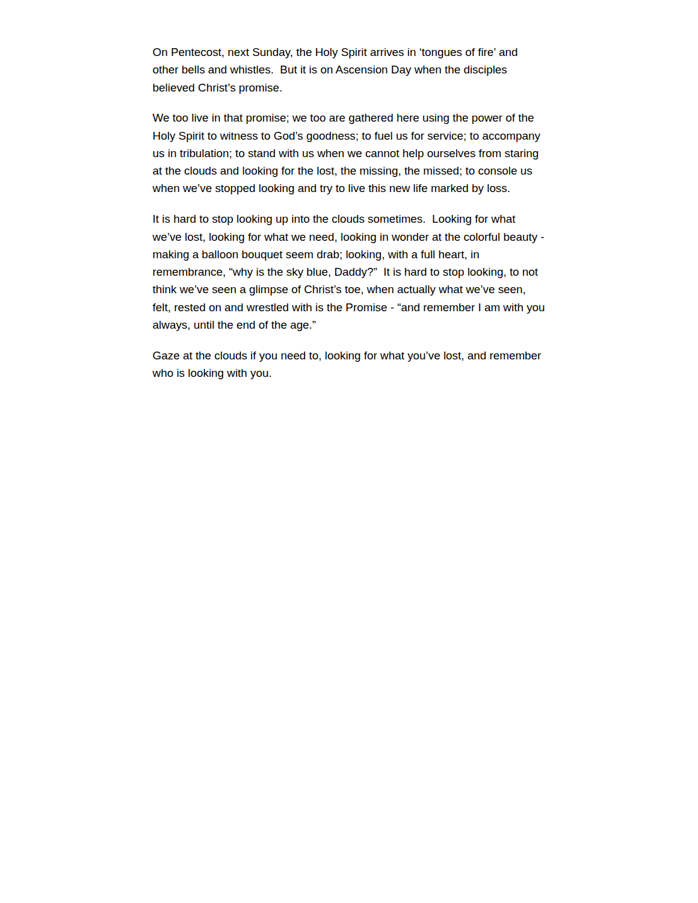On Pentecost, next Sunday, the Holy Spirit arrives in ‘tongues of fire’ and other bells and whistles. But it is on Ascension Day when the disciples believed Christ’s promise.
We too live in that promise; we too are gathered here using the power of the Holy Spirit to witness to God’s goodness; to fuel us for service; to accompany us in tribulation; to stand with us when we cannot help ourselves from staring at the clouds and looking for the lost, the missing, the missed; to console us when we’ve stopped looking and try to live this new life marked by loss.
It is hard to stop looking up into the clouds sometimes. Looking for what we’ve lost, looking for what we need, looking in wonder at the colorful beauty - making a balloon bouquet seem drab; looking, with a full heart, in remembrance, “why is the sky blue, Daddy?” It is hard to stop looking, to not think we’ve seen a glimpse of Christ’s toe, when actually what we’ve seen, felt, rested on and wrestled with is the Promise - “and remember I am with you always, until the end of the age.”
Gaze at the clouds if you need to, looking for what you’ve lost, and remember who is looking with you.